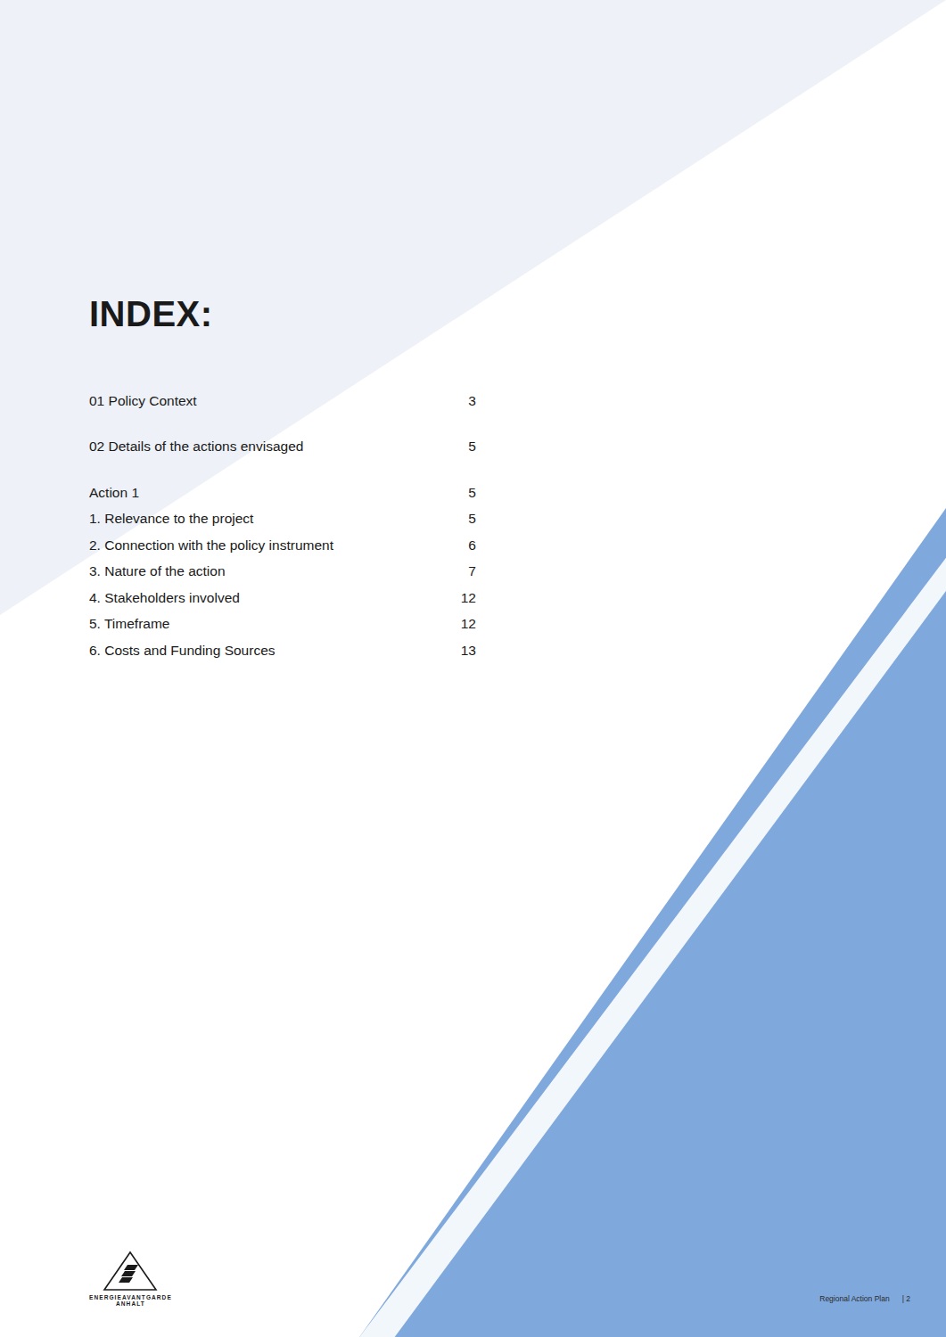INDEX:
| 01 Policy Context | 3 |
| 02 Details of the actions envisaged | 5 |
| Action 1 | 5 |
| 1. Relevance to the project | 5 |
| 2. Connection with the policy instrument | 6 |
| 3. Nature of the action | 7 |
| 4. Stakeholders involved | 12 |
| 5. Timeframe | 12 |
| 6. Costs and Funding Sources | 13 |
ENERGIEAVANTGARDE ANHALT
Regional Action Plan | 2